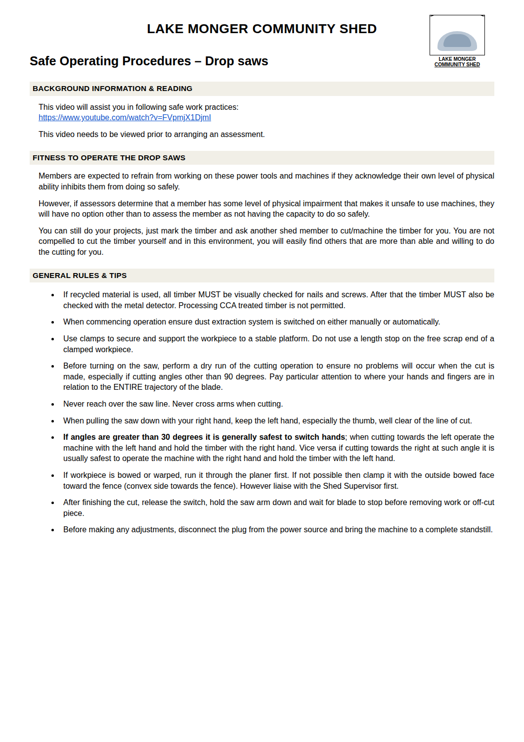LAKE MONGER
COMMUNITY SHED
LAKE MONGER COMMUNITY SHED
Safe Operating Procedures – Drop saws
BACKGROUND INFORMATION & READING
This video will assist you in following safe work practices:
https://www.youtube.com/watch?v=FVpmjX1DjmI
This video needs to be viewed prior to arranging an assessment.
FITNESS TO OPERATE THE DROP SAWS
Members are expected to refrain from working on these power tools and machines if they acknowledge their own level of physical ability inhibits them from doing so safely.
However, if assessors determine that a member has some level of physical impairment that makes it unsafe to use machines, they will have no option other than to assess the member as not having the capacity to do so safely.
You can still do your projects, just mark the timber and ask another shed member to cut/machine the timber for you. You are not compelled to cut the timber yourself and in this environment, you will easily find others that are more than able and willing to do the cutting for you.
GENERAL RULES & TIPS
If recycled material is used, all timber MUST be visually checked for nails and screws. After that the timber MUST also be checked with the metal detector. Processing CCA treated timber is not permitted.
When commencing operation ensure dust extraction system is switched on either manually or automatically.
Use clamps to secure and support the workpiece to a stable platform. Do not use a length stop on the free scrap end of a clamped workpiece.
Before turning on the saw, perform a dry run of the cutting operation to ensure no problems will occur when the cut is made, especially if cutting angles other than 90 degrees. Pay particular attention to where your hands and fingers are in relation to the ENTIRE trajectory of the blade.
Never reach over the saw line. Never cross arms when cutting.
When pulling the saw down with your right hand, keep the left hand, especially the thumb, well clear of the line of cut.
If angles are greater than 30 degrees it is generally safest to switch hands; when cutting towards the left operate the machine with the left hand and hold the timber with the right hand. Vice versa if cutting towards the right at such angle it is usually safest to operate the machine with the right hand and hold the timber with the left hand.
If workpiece is bowed or warped, run it through the planer first. If not possible then clamp it with the outside bowed face toward the fence (convex side towards the fence). However liaise with the Shed Supervisor first.
After finishing the cut, release the switch, hold the saw arm down and wait for blade to stop before removing work or off-cut piece.
Before making any adjustments, disconnect the plug from the power source and bring the machine to a complete standstill.